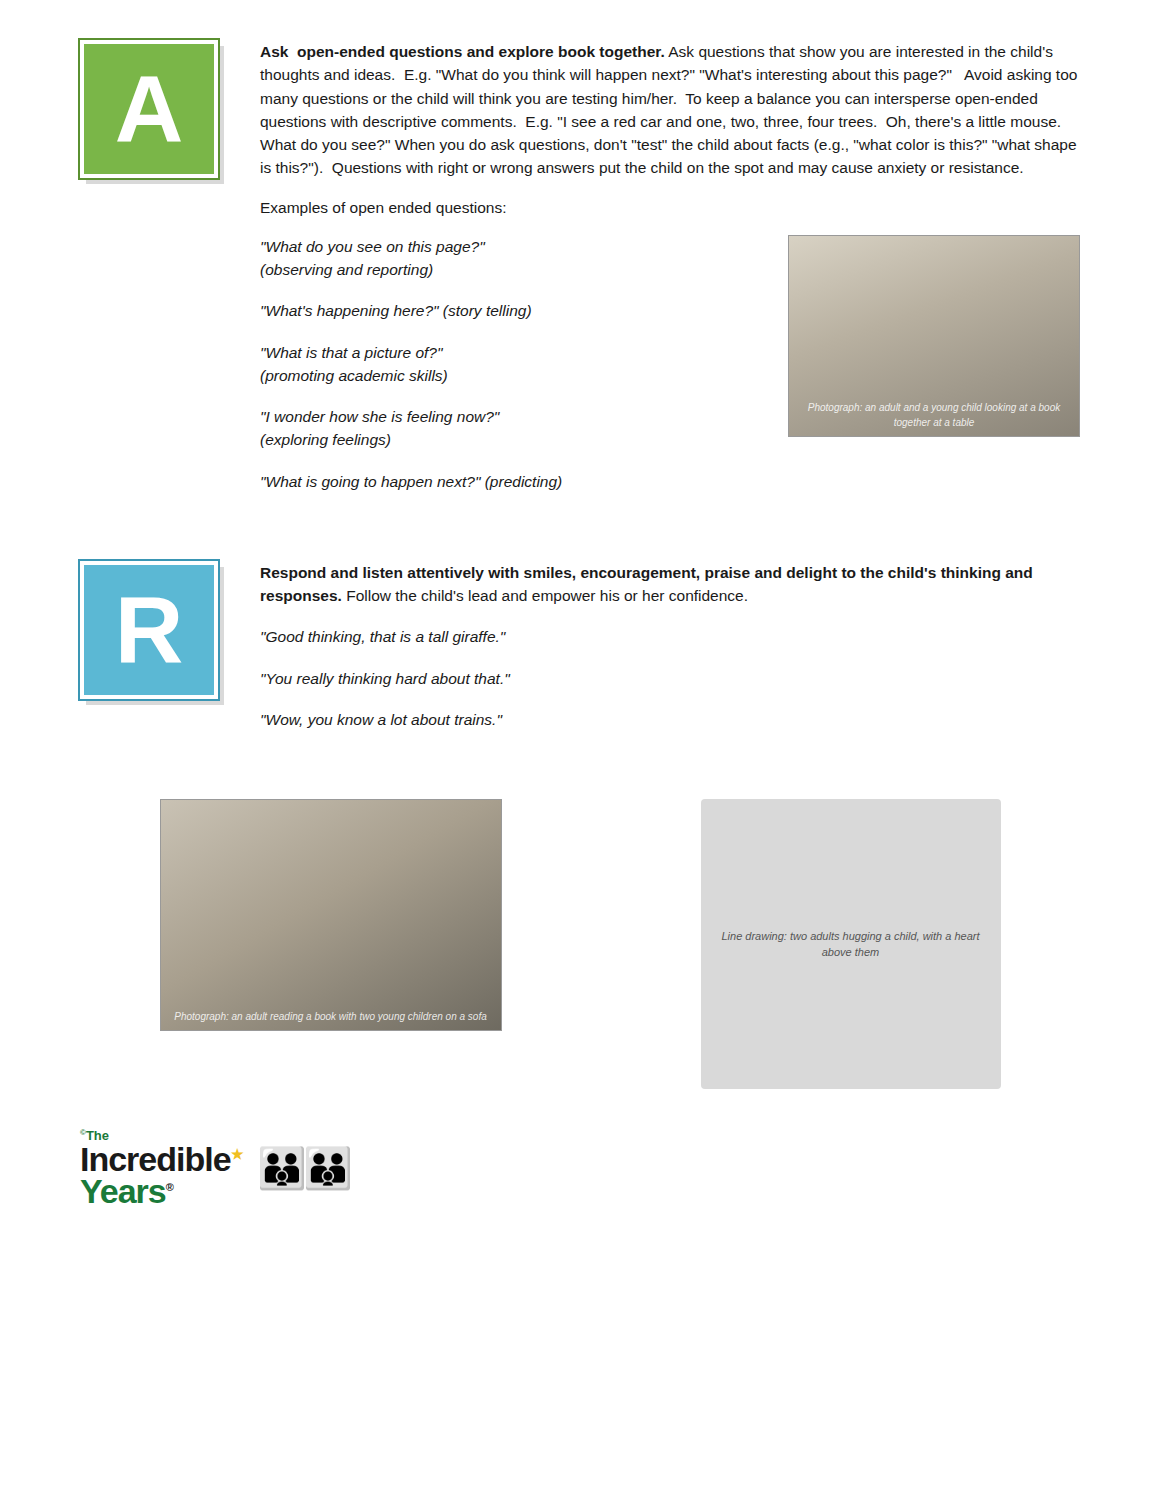A
Ask open-ended questions and explore book together. Ask questions that show you are interested in the child's thoughts and ideas. E.g. "What do you think will happen next?" "What's interesting about this page?" Avoid asking too many questions or the child will think you are testing him/her. To keep a balance you can intersperse open-ended questions with descriptive comments. E.g. "I see a red car and one, two, three, four trees. Oh, there's a little mouse. What do you see?" When you do ask questions, don't "test" the child about facts (e.g., "what color is this?" "what shape is this?"). Questions with right or wrong answers put the child on the spot and may cause anxiety or resistance.
Examples of open ended questions:
"What do you see on this page?"
(observing and reporting)
"What's happening here?" (story telling)
"What is that a picture of?"
(promoting academic skills)
"I wonder how she is feeling now?"
(exploring feelings)
"What is going to happen next?" (predicting)
Photograph: an adult and a young child looking at a book together at a table
R
Respond and listen attentively with smiles, encouragement, praise and delight to the child's thinking and responses. Follow the child's lead and empower his or her confidence.
"Good thinking, that is a tall giraffe."
"You really thinking hard about that."
"Wow, you know a lot about trains."
Photograph: an adult reading a book with two young children on a sofa
Line drawing: two adults hugging a child, with a heart above them
©The
Incredible★
Years®
👪👪